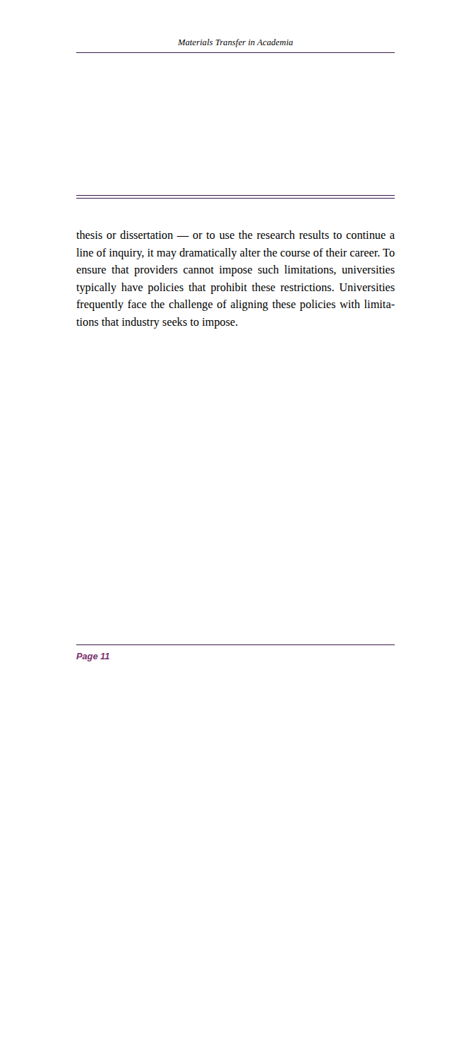Materials Transfer in Academia
thesis or dissertation — or to use the research results to continue a line of inquiry, it may dramatically alter the course of their career. To ensure that providers cannot impose such limitations, universities typically have policies that prohibit these restrictions. Universities frequently face the challenge of aligning these policies with limitations that industry seeks to impose.
Page 11